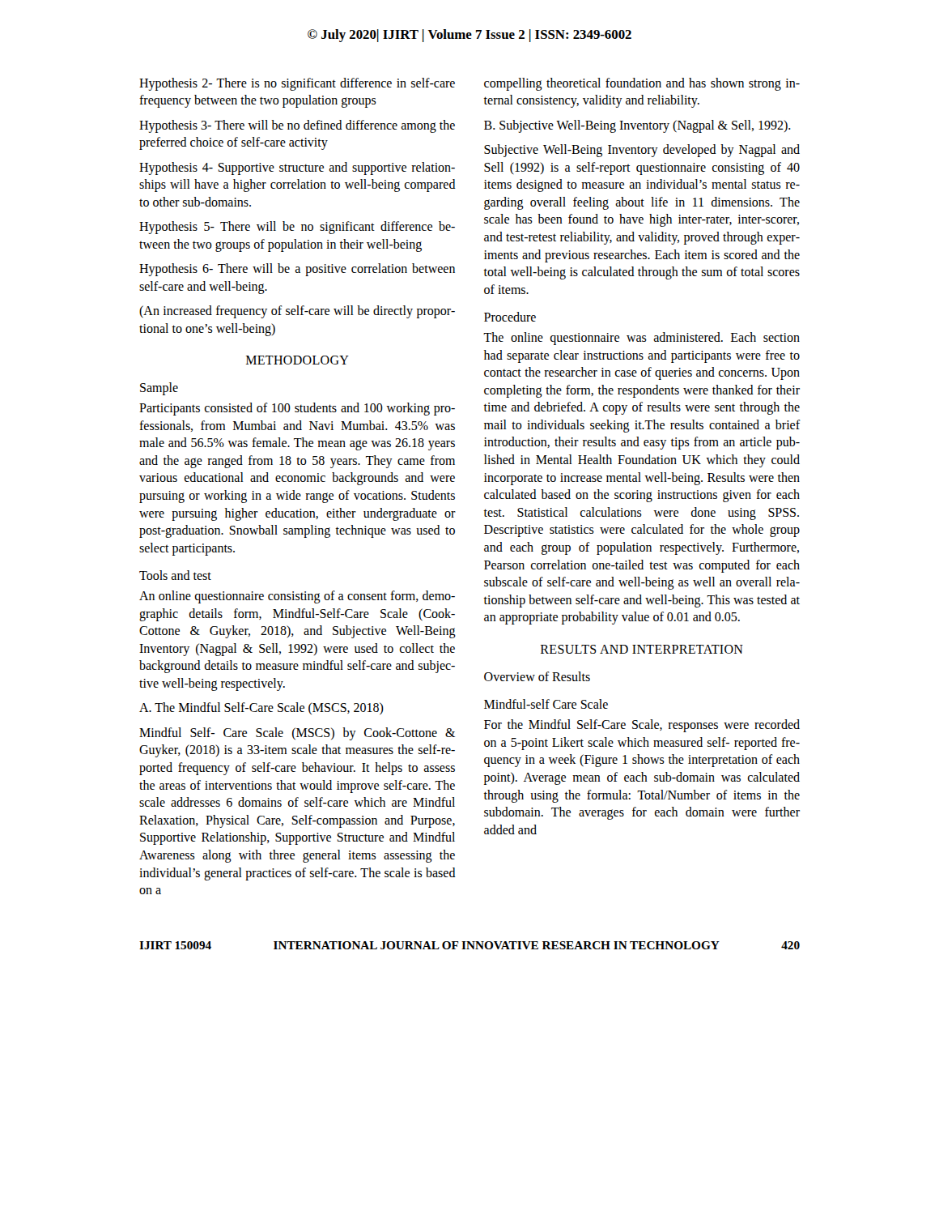© July 2020| IJIRT | Volume 7 Issue 2 | ISSN: 2349-6002
Hypothesis 2- There is no significant difference in self-care frequency between the two population groups
Hypothesis 3- There will be no defined difference among the preferred choice of self-care activity
Hypothesis 4- Supportive structure and supportive relationships will have a higher correlation to well-being compared to other sub-domains.
Hypothesis 5- There will be no significant difference between the two groups of population in their well-being
Hypothesis 6- There will be a positive correlation between self-care and well-being.
(An increased frequency of self-care will be directly proportional to one’s well-being)
METHODOLOGY
Sample
Participants consisted of 100 students and 100 working professionals, from Mumbai and Navi Mumbai. 43.5% was male and 56.5% was female. The mean age was 26.18 years and the age ranged from 18 to 58 years. They came from various educational and economic backgrounds and were pursuing or working in a wide range of vocations. Students were pursuing higher education, either undergraduate or post-graduation. Snowball sampling technique was used to select participants.
Tools and test
An online questionnaire consisting of a consent form, demographic details form, Mindful-Self-Care Scale (Cook-Cottone & Guyker, 2018), and Subjective Well-Being Inventory (Nagpal & Sell, 1992) were used to collect the background details to measure mindful self-care and subjective well-being respectively.
A. The Mindful Self-Care Scale (MSCS, 2018)
Mindful Self- Care Scale (MSCS) by Cook-Cottone & Guyker, (2018) is a 33-item scale that measures the self-reported frequency of self-care behaviour. It helps to assess the areas of interventions that would improve self-care. The scale addresses 6 domains of self-care which are Mindful Relaxation, Physical Care, Self-compassion and Purpose, Supportive Relationship, Supportive Structure and Mindful Awareness along with three general items assessing the individual’s general practices of self-care. The scale is based on a
compelling theoretical foundation and has shown strong internal consistency, validity and reliability.
B. Subjective Well-Being Inventory (Nagpal & Sell, 1992).
Subjective Well-Being Inventory developed by Nagpal and Sell (1992) is a self-report questionnaire consisting of 40 items designed to measure an individual’s mental status regarding overall feeling about life in 11 dimensions. The scale has been found to have high inter-rater, inter-scorer, and test-retest reliability, and validity, proved through experiments and previous researches. Each item is scored and the total well-being is calculated through the sum of total scores of items.
Procedure
The online questionnaire was administered. Each section had separate clear instructions and participants were free to contact the researcher in case of queries and concerns. Upon completing the form, the respondents were thanked for their time and debriefed. A copy of results were sent through the mail to individuals seeking it.The results contained a brief introduction, their results and easy tips from an article published in Mental Health Foundation UK which they could incorporate to increase mental well-being. Results were then calculated based on the scoring instructions given for each test. Statistical calculations were done using SPSS. Descriptive statistics were calculated for the whole group and each group of population respectively. Furthermore, Pearson correlation one-tailed test was computed for each subscale of self-care and well-being as well an overall relationship between self-care and well-being. This was tested at an appropriate probability value of 0.01 and 0.05.
RESULTS AND INTERPRETATION
Overview of Results
Mindful-self Care Scale
For the Mindful Self-Care Scale, responses were recorded on a 5-point Likert scale which measured self- reported frequency in a week (Figure 1 shows the interpretation of each point). Average mean of each sub-domain was calculated through using the formula: Total/Number of items in the subdomain. The averages for each domain were further added and
IJIRT 150094 INTERNATIONAL JOURNAL OF INNOVATIVE RESEARCH IN TECHNOLOGY 420